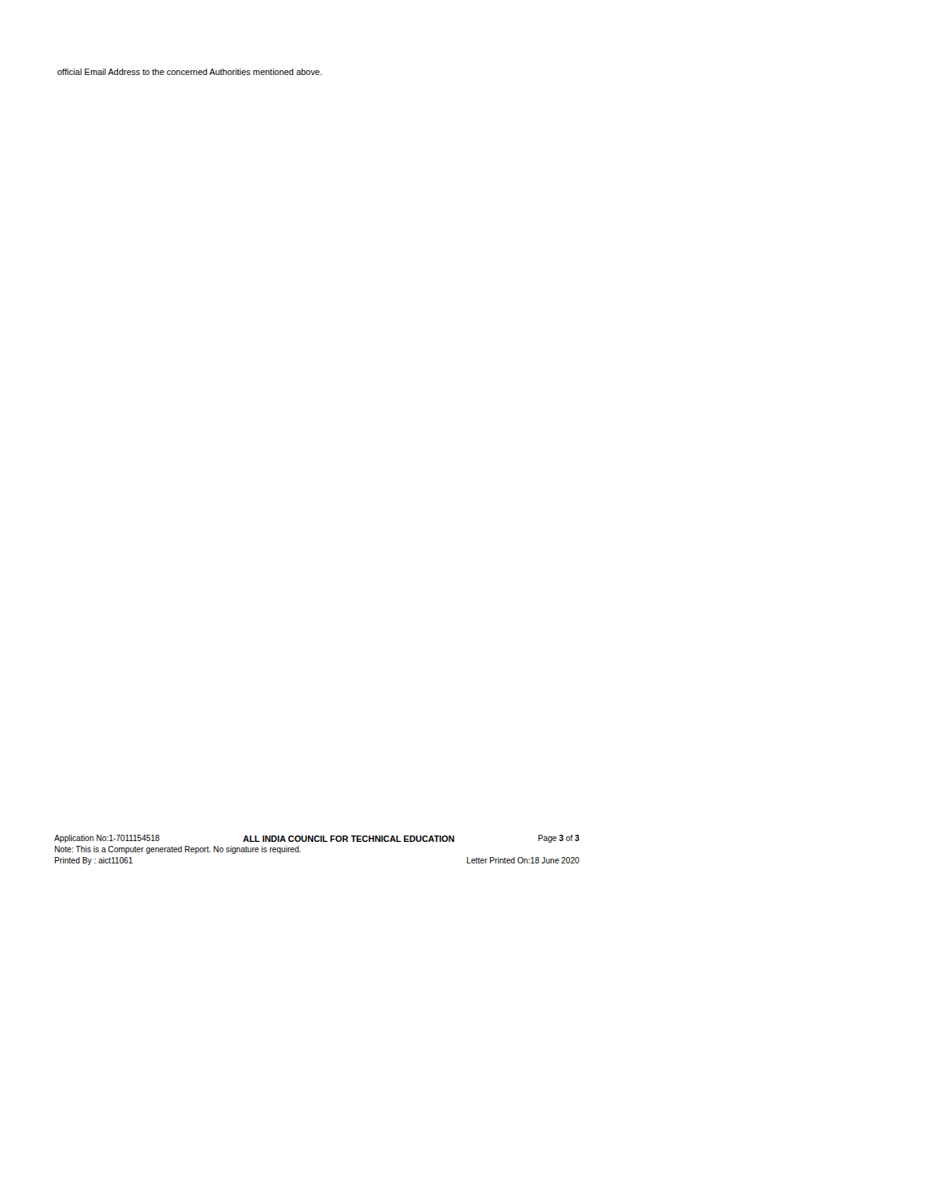official Email Address to the concerned Authorities mentioned above.
Application No:1-7011154518
ALL INDIA COUNCIL FOR TECHNICAL EDUCATION
Page 3 of 3
Note: This is a Computer generated Report. No signature is required.
Printed By : aict11061
Letter Printed On:18 June 2020